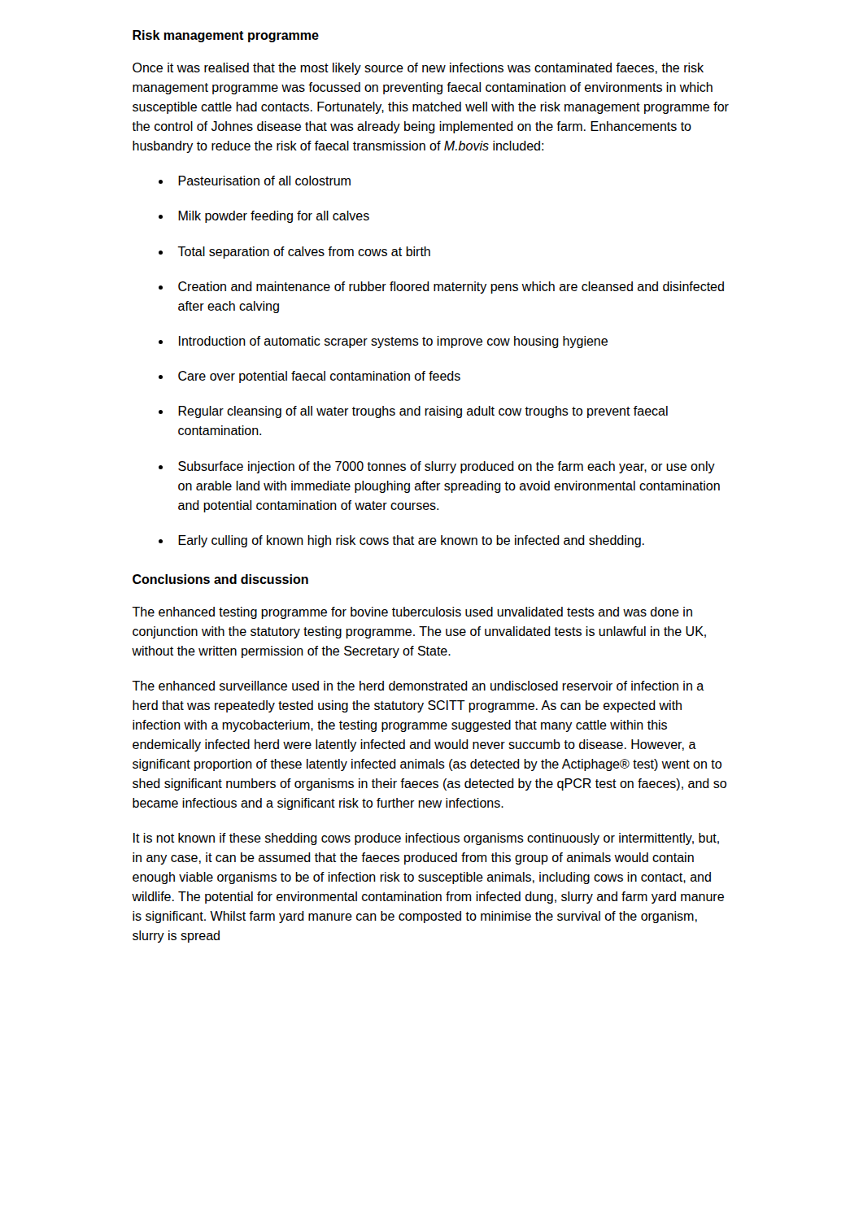Risk management programme
Once it was realised that the most likely source of new infections was contaminated faeces, the risk management programme was focussed on preventing faecal contamination of environments in which susceptible cattle had contacts. Fortunately, this matched well with the risk management programme for the control of Johnes disease that was already being implemented on the farm. Enhancements to husbandry to reduce the risk of faecal transmission of M.bovis included:
Pasteurisation of all colostrum
Milk powder feeding for all calves
Total separation of calves from cows at birth
Creation and maintenance of rubber floored maternity pens which are cleansed and disinfected after each calving
Introduction of automatic scraper systems to improve cow housing hygiene
Care over potential faecal contamination of feeds
Regular cleansing of all water troughs and raising adult cow troughs to prevent faecal contamination.
Subsurface injection of the 7000 tonnes of slurry produced on the farm each year, or use only on arable land with immediate ploughing after spreading to avoid environmental contamination and potential contamination of water courses.
Early culling of known high risk cows that are known to be infected and shedding.
Conclusions and discussion
The enhanced testing programme for bovine tuberculosis used unvalidated tests and was done in conjunction with the statutory testing programme. The use of unvalidated tests is unlawful in the UK, without the written permission of the Secretary of State.
The enhanced surveillance used in the herd demonstrated an undisclosed reservoir of infection in a herd that was repeatedly tested using the statutory SCITT programme. As can be expected with infection with a mycobacterium, the testing programme suggested that many cattle within this endemically infected herd were latently infected and would never succumb to disease. However, a significant proportion of these latently infected animals (as detected by the Actiphage® test) went on to shed significant numbers of organisms in their faeces (as detected by the qPCR test on faeces), and so became infectious and a significant risk to further new infections.
It is not known if these shedding cows produce infectious organisms continuously or intermittently, but, in any case, it can be assumed that the faeces produced from this group of animals would contain enough viable organisms to be of infection risk to susceptible animals, including cows in contact, and wildlife. The potential for environmental contamination from infected dung, slurry and farm yard manure is significant. Whilst farm yard manure can be composted to minimise the survival of the organism, slurry is spread